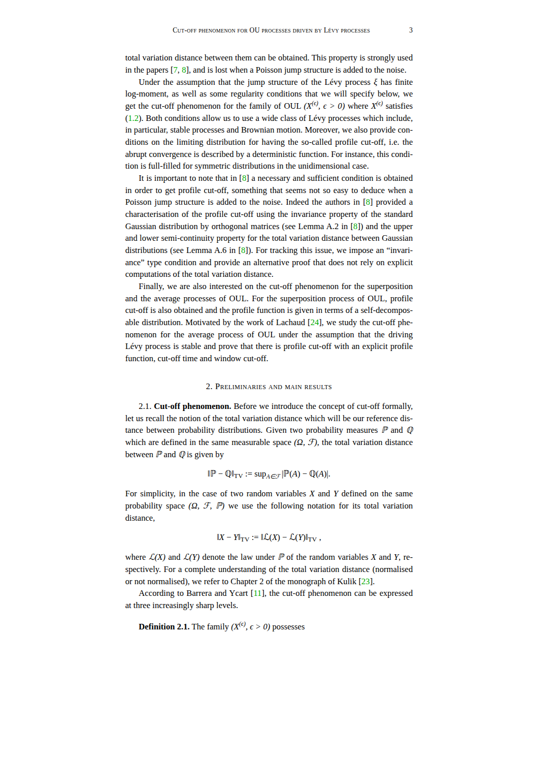Cut-off phenomenon for OU processes driven by Lévy processes 3
total variation distance between them can be obtained. This property is strongly used in the papers [7, 8], and is lost when a Poisson jump structure is added to the noise.
Under the assumption that the jump structure of the Lévy process ξ has finite log-moment, as well as some regularity conditions that we will specify below, we get the cut-off phenomenon for the family of OUL (X(ϵ), ϵ > 0) where X(ϵ) satisfies (1.2). Both conditions allow us to use a wide class of Lévy processes which include, in particular, stable processes and Brownian motion. Moreover, we also provide conditions on the limiting distribution for having the so-called profile cut-off, i.e. the abrupt convergence is described by a deterministic function. For instance, this condition is full-filled for symmetric distributions in the unidimensional case.
It is important to note that in [8] a necessary and sufficient condition is obtained in order to get profile cut-off, something that seems not so easy to deduce when a Poisson jump structure is added to the noise. Indeed the authors in [8] provided a characterisation of the profile cut-off using the invariance property of the standard Gaussian distribution by orthogonal matrices (see Lemma A.2 in [8]) and the upper and lower semi-continuity property for the total variation distance between Gaussian distributions (see Lemma A.6 in [8]). For tracking this issue, we impose an “invariance” type condition and provide an alternative proof that does not rely on explicit computations of the total variation distance.
Finally, we are also interested on the cut-off phenomenon for the superposition and the average processes of OUL. For the superposition process of OUL, profile cut-off is also obtained and the profile function is given in terms of a self-decomposable distribution. Motivated by the work of Lachaud [24], we study the cut-off phenomenon for the average process of OUL under the assumption that the driving Lévy process is stable and prove that there is profile cut-off with an explicit profile function, cut-off time and window cut-off.
2. Preliminaries and main results
2.1. Cut-off phenomenon. Before we introduce the concept of cut-off formally, let us recall the notion of the total variation distance which will be our reference distance between probability distributions. Given two probability measures ℙ and ℚ which are defined in the same measurable space (Ω, ℱ), the total variation distance between ℙ and ℚ is given by
‖ℙ − ℚ‖TV := supA∈ℱ |ℙ(A) − ℚ(A)|.
For simplicity, in the case of two random variables X and Y defined on the same probability space (Ω, ℱ, ℙ) we use the following notation for its total variation distance,
‖X − Y‖TV := ‖ℒ(X) − ℒ(Y)‖TV ,
where ℒ(X) and ℒ(Y) denote the law under ℙ of the random variables X and Y, respectively. For a complete understanding of the total variation distance (normalised or not normalised), we refer to Chapter 2 of the monograph of Kulik [23].
According to Barrera and Ycart [11], the cut-off phenomenon can be expressed at three increasingly sharp levels.
Definition 2.1. The family (X(ϵ), ϵ > 0) possesses